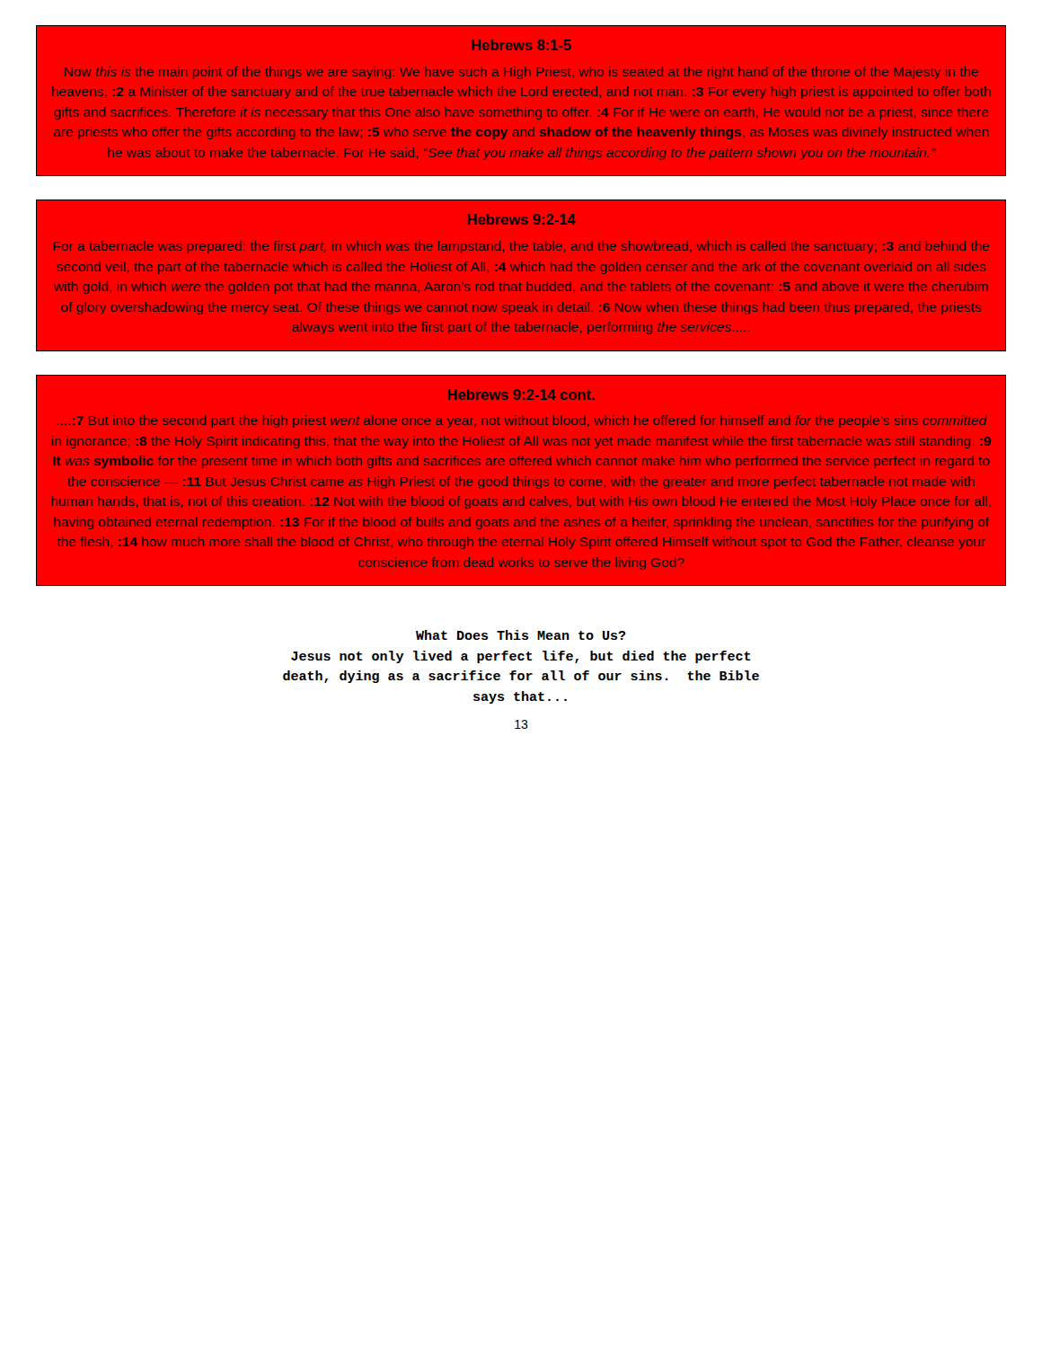Hebrews 8:1-5
Now this is the main point of the things we are saying: We have such a High Priest, who is seated at the right hand of the throne of the Majesty in the heavens, :2 a Minister of the sanctuary and of the true tabernacle which the Lord erected, and not man. :3 For every high priest is appointed to offer both gifts and sacrifices. Therefore it is necessary that this One also have something to offer. :4 For if He were on earth, He would not be a priest, since there are priests who offer the gifts according to the law; :5 who serve the copy and shadow of the heavenly things, as Moses was divinely instructed when he was about to make the tabernacle. For He said, “See that you make all things according to the pattern shown you on the mountain.”
Hebrews 9:2-14
For a tabernacle was prepared: the first part, in which was the lampstand, the table, and the showbread, which is called the sanctuary; :3 and behind the second veil, the part of the tabernacle which is called the Holiest of All, :4 which had the golden censer and the ark of the covenant overlaid on all sides with gold, in which were the golden pot that had the manna, Aaron’s rod that budded, and the tablets of the covenant; :5 and above it were the cherubim of glory overshadowing the mercy seat. Of these things we cannot now speak in detail. :6 Now when these things had been thus prepared, the priests always went into the first part of the tabernacle, performing the services.....
Hebrews 9:2-14 cont.
....:7 But into the second part the high priest went alone once a year, not without blood, which he offered for himself and for the people’s sins committed in ignorance; :8 the Holy Spirit indicating this, that the way into the Holiest of All was not yet made manifest while the first tabernacle was still standing. :9 It was symbolic for the present time in which both gifts and sacrifices are offered which cannot make him who performed the service perfect in regard to the conscience — :11 But Jesus Christ came as High Priest of the good things to come, with the greater and more perfect tabernacle not made with human hands, that is, not of this creation. :12 Not with the blood of goats and calves, but with His own blood He entered the Most Holy Place once for all, having obtained eternal redemption. :13 For if the blood of bulls and goats and the ashes of a heifer, sprinkling the unclean, sanctifies for the purifying of the flesh, :14 how much more shall the blood of Christ, who through the eternal Holy Spirit offered Himself without spot to God the Father, cleanse your conscience from dead works to serve the living God?
What Does This Mean to Us?
Jesus not only lived a perfect life, but died the perfect
death, dying as a sacrifice for all of our sins. the Bible
says that...
13